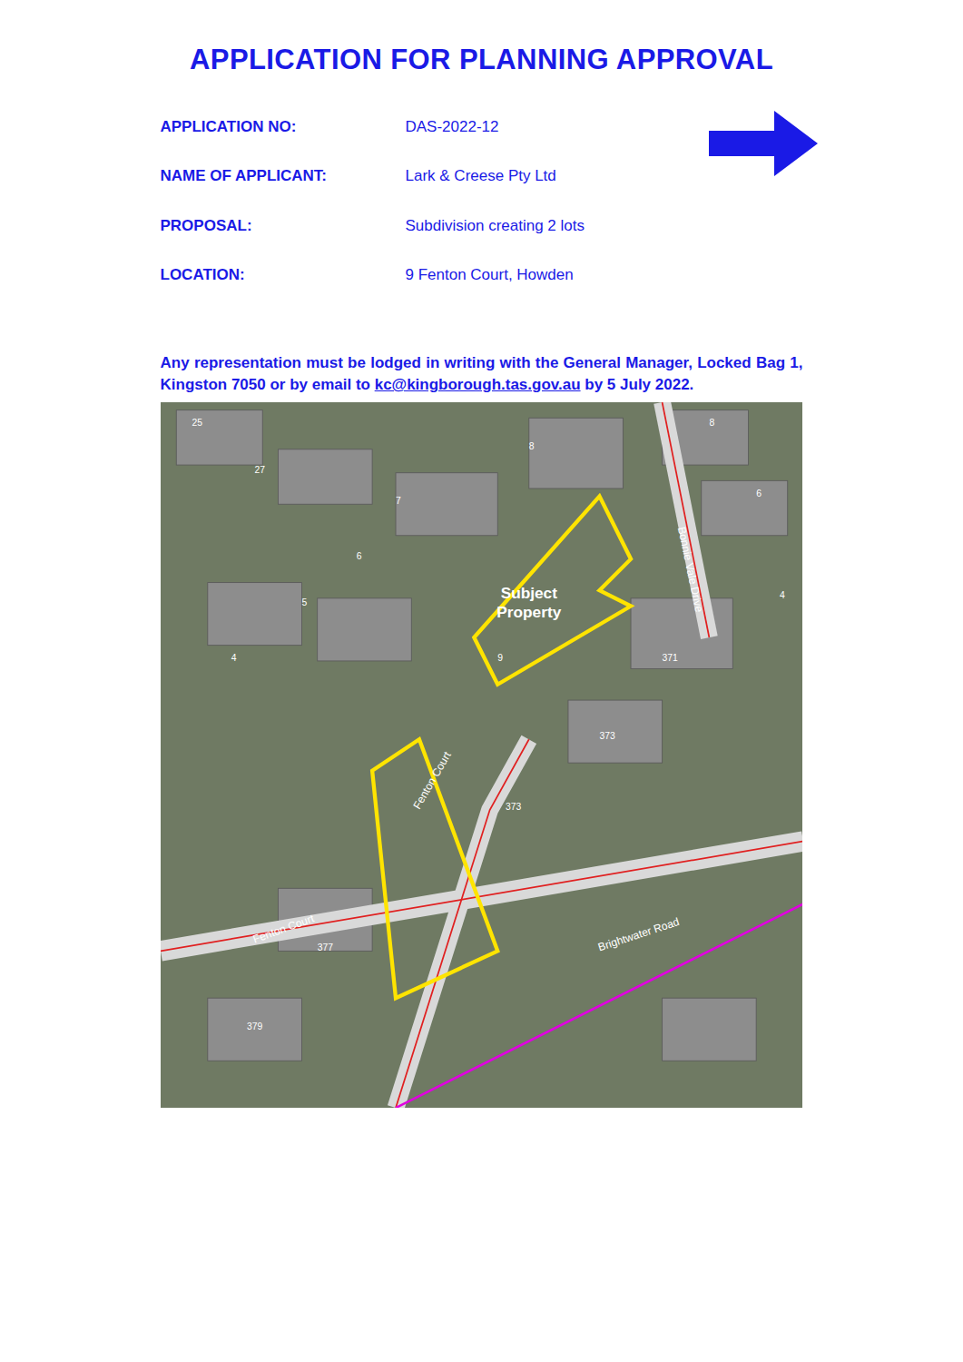APPLICATION FOR PLANNING APPROVAL
| APPLICATION NO: | DAS-2022-12 |
| NAME OF APPLICANT: | Lark & Creese Pty Ltd |
| PROPOSAL: | Subdivision creating 2 lots |
| LOCATION: | 9 Fenton Court, Howden |
Any representation must be lodged in writing with the General Manager, Locked Bag 1, Kingston 7050 or by email to kc@kingborough.tas.gov.au by 5 July 2022.
Subject Property Fenton Court Fenton Court Bonnie Vale Drive Brightwater Road 25 27 7 6 5 4 8 8 6 4 9 371 373 373 377 379